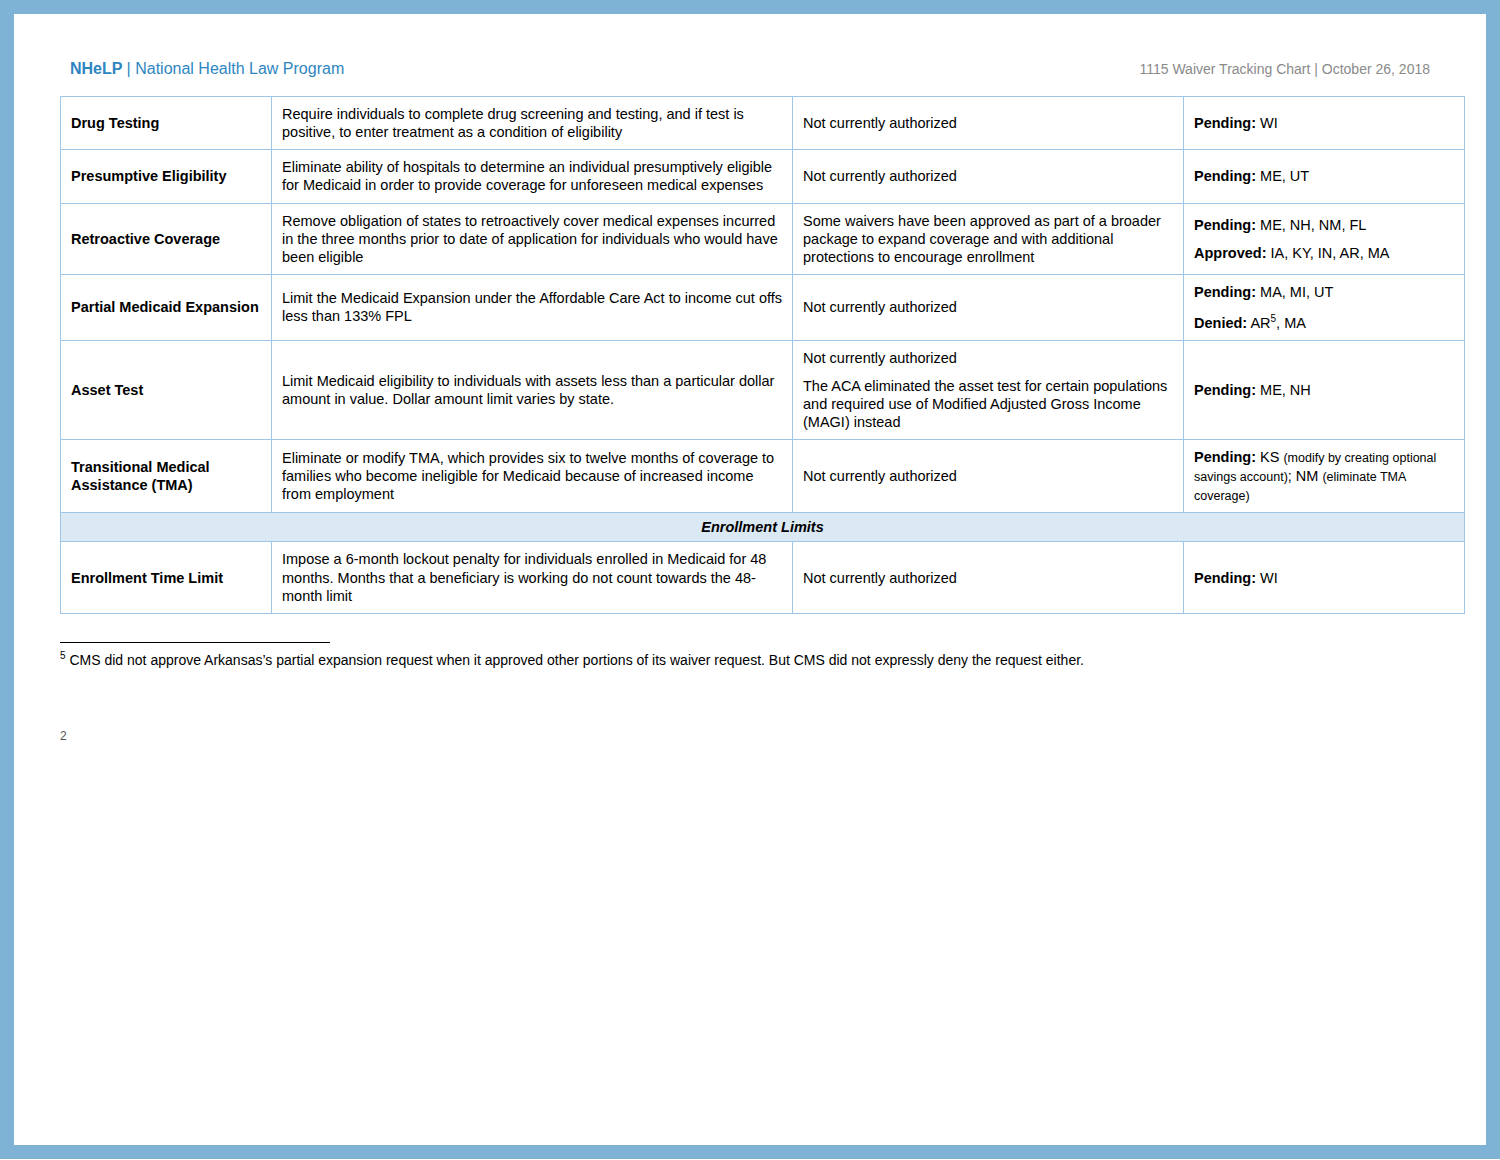NHeLP | National Health Law Program
1115 Waiver Tracking Chart | October 26, 2018
| Drug Testing | Require individuals to complete drug screening and testing, and if test is positive, to enter treatment as a condition of eligibility | Not currently authorized | Pending: WI |
| Presumptive Eligibility | Eliminate ability of hospitals to determine an individual presumptively eligible for Medicaid in order to provide coverage for unforeseen medical expenses | Not currently authorized | Pending: ME, UT |
| Retroactive Coverage | Remove obligation of states to retroactively cover medical expenses incurred in the three months prior to date of application for individuals who would have been eligible | Some waivers have been approved as part of a broader package to expand coverage and with additional protections to encourage enrollment | Pending: ME, NH, NM, FL Approved: IA, KY, IN, AR, MA |
| Partial Medicaid Expansion | Limit the Medicaid Expansion under the Affordable Care Act to income cut offs less than 133% FPL | Not currently authorized | Pending: MA, MI, UT Denied: AR 5 , MA |
| Asset Test | Limit Medicaid eligibility to individuals with assets less than a particular dollar amount in value. Dollar amount limit varies by state. | Not currently authorized The ACA eliminated the asset test for certain populations and required use of Modified Adjusted Gross Income (MAGI) instead | Pending: ME, NH |
| Transitional Medical Assistance (TMA) | Eliminate or modify TMA, which provides six to twelve months of coverage to families who become ineligible for Medicaid because of increased income from employment | Not currently authorized | Pending: KS (modify by creating optional savings account) ; NM (eliminate TMA coverage) |
| Enrollment Limits |
| Enrollment Time Limit | Impose a 6-month lockout penalty for individuals enrolled in Medicaid for 48 months. Months that a beneficiary is working do not count towards the 48-month limit | Not currently authorized | Pending: WI |
5 CMS did not approve Arkansas’s partial expansion request when it approved other portions of its waiver request. But CMS did not expressly deny the request either.
2